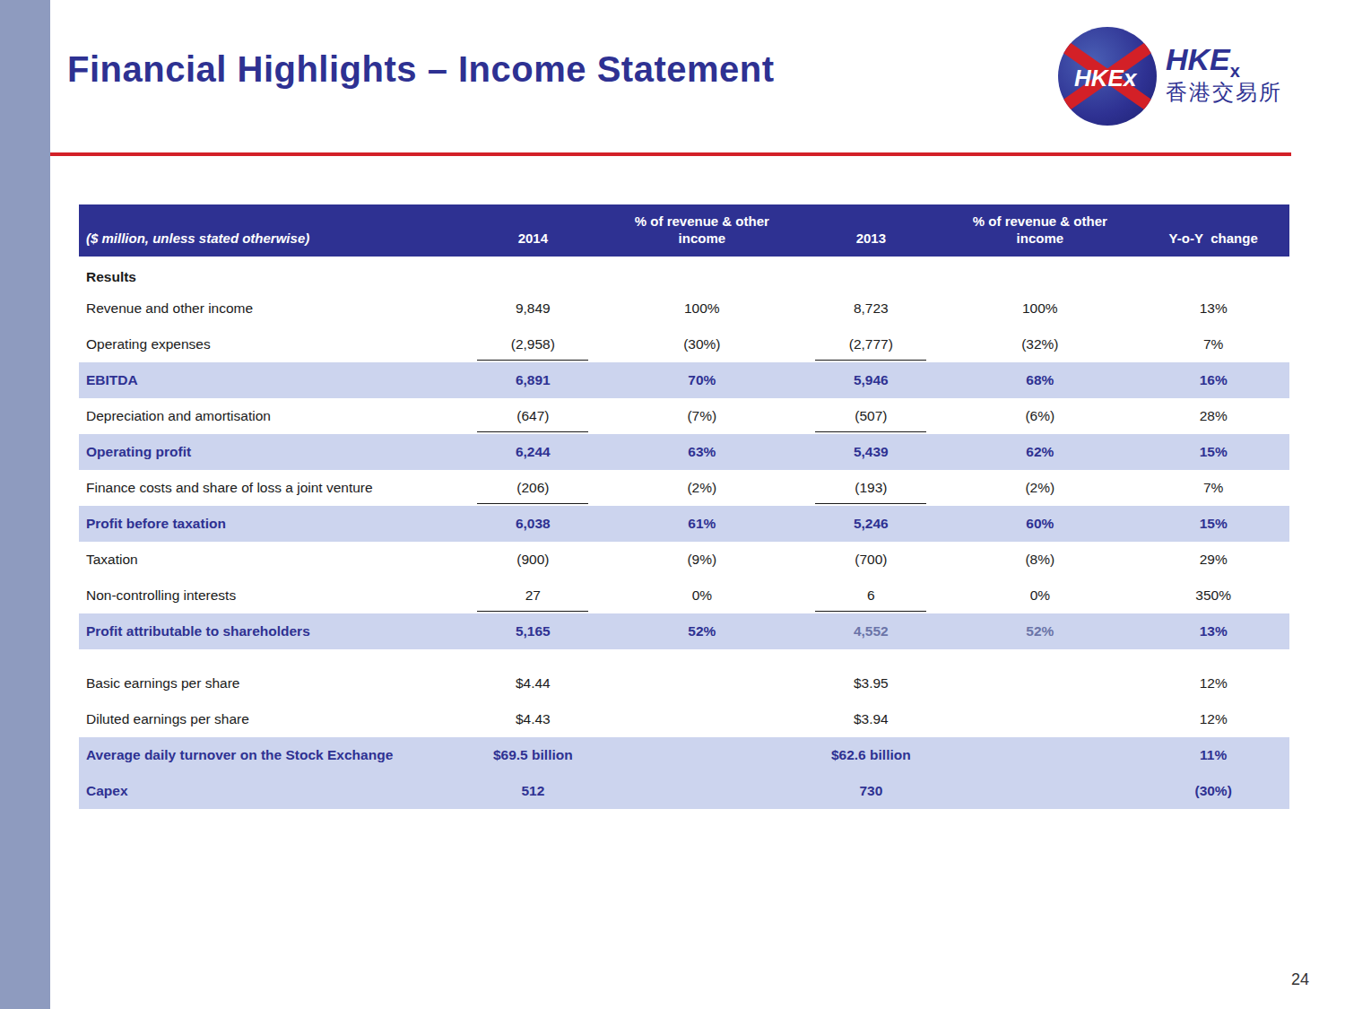HKEX
Financial Highlights – Income Statement
HKEx
HKEx
香港交易所
| ($ million, unless stated otherwise) | 2014 | % of revenue & other income | 2013 | % of revenue & other income | Y-o-Y change |
| --- | --- | --- | --- | --- | --- |
| Results | | | | | |
| Revenue and other income | 9,849 | 100% | 8,723 | 100% | 13% |
| Operating expenses | (2,958) | (30%) | (2,777) | (32%) | 7% |
| EBITDA | 6,891 | 70% | 5,946 | 68% | 16% |
| Depreciation and amortisation | (647) | (7%) | (507) | (6%) | 28% |
| Operating profit | 6,244 | 63% | 5,439 | 62% | 15% |
| Finance costs and share of loss a joint venture | (206) | (2%) | (193) | (2%) | 7% |
| Profit before taxation | 6,038 | 61% | 5,246 | 60% | 15% |
| Taxation | (900) | (9%) | (700) | (8%) | 29% |
| Non-controlling interests | 27 | 0% | 6 | 0% | 350% |
| Profit attributable to shareholders | 5,165 | 52% | 4,552 | 52% | 13% |
| Basic earnings per share | $4.44 | | $3.95 | | 12% |
| Diluted earnings per share | $4.43 | | $3.94 | | 12% |
| Average daily turnover on the Stock Exchange | $69.5 billion | | $62.6 billion | | 11% |
| Capex | 512 | | 730 | | (30%) |
24